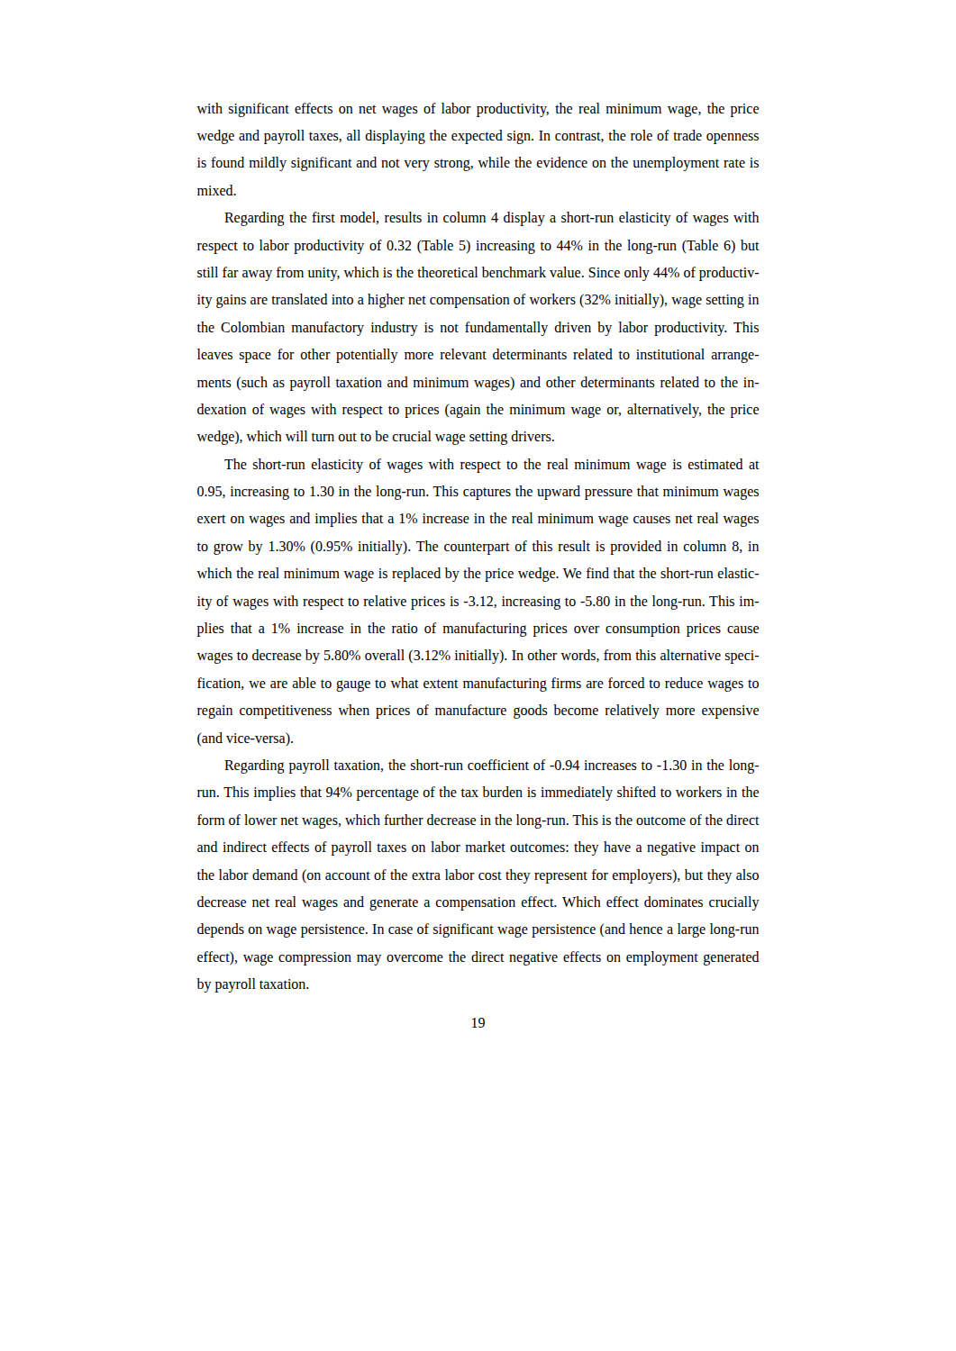with significant effects on net wages of labor productivity, the real minimum wage, the price wedge and payroll taxes, all displaying the expected sign. In contrast, the role of trade openness is found mildly significant and not very strong, while the evidence on the unemployment rate is mixed.
Regarding the first model, results in column 4 display a short-run elasticity of wages with respect to labor productivity of 0.32 (Table 5) increasing to 44% in the long-run (Table 6) but still far away from unity, which is the theoretical benchmark value. Since only 44% of productivity gains are translated into a higher net compensation of workers (32% initially), wage setting in the Colombian manufactory industry is not fundamentally driven by labor productivity. This leaves space for other potentially more relevant determinants related to institutional arrangements (such as payroll taxation and minimum wages) and other determinants related to the indexation of wages with respect to prices (again the minimum wage or, alternatively, the price wedge), which will turn out to be crucial wage setting drivers.
The short-run elasticity of wages with respect to the real minimum wage is estimated at 0.95, increasing to 1.30 in the long-run. This captures the upward pressure that minimum wages exert on wages and implies that a 1% increase in the real minimum wage causes net real wages to grow by 1.30% (0.95% initially). The counterpart of this result is provided in column 8, in which the real minimum wage is replaced by the price wedge. We find that the short-run elasticity of wages with respect to relative prices is -3.12, increasing to -5.80 in the long-run. This implies that a 1% increase in the ratio of manufacturing prices over consumption prices cause wages to decrease by 5.80% overall (3.12% initially). In other words, from this alternative specification, we are able to gauge to what extent manufacturing firms are forced to reduce wages to regain competitiveness when prices of manufacture goods become relatively more expensive (and vice-versa).
Regarding payroll taxation, the short-run coefficient of -0.94 increases to -1.30 in the long-run. This implies that 94% percentage of the tax burden is immediately shifted to workers in the form of lower net wages, which further decrease in the long-run. This is the outcome of the direct and indirect effects of payroll taxes on labor market outcomes: they have a negative impact on the labor demand (on account of the extra labor cost they represent for employers), but they also decrease net real wages and generate a compensation effect. Which effect dominates crucially depends on wage persistence. In case of significant wage persistence (and hence a large long-run effect), wage compression may overcome the direct negative effects on employment generated by payroll taxation.
19